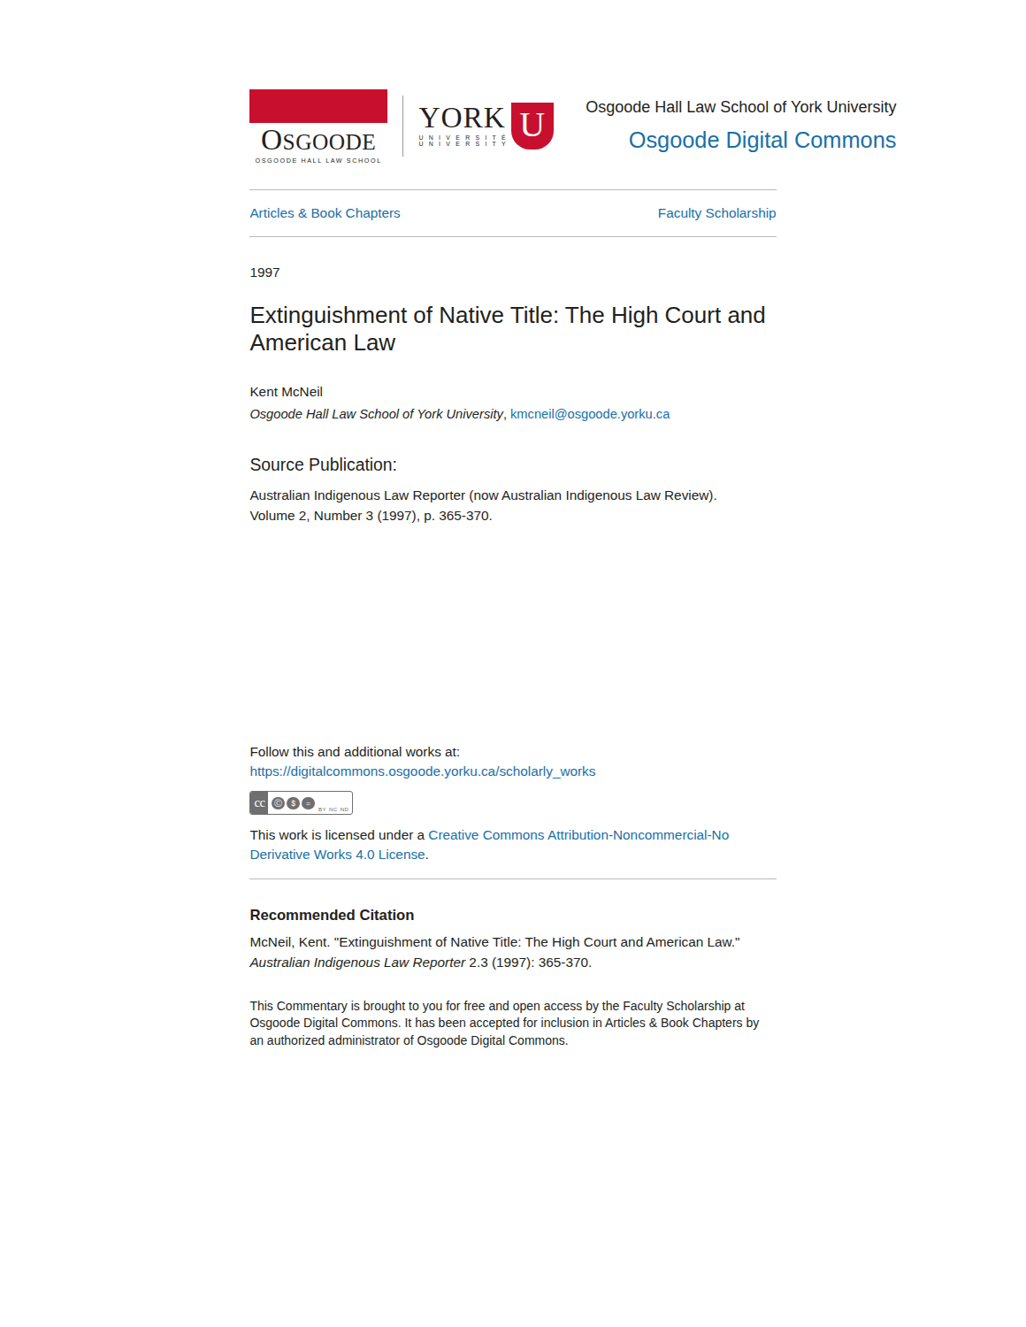OSGOODE
Osgoode Hall Law School
YORK
U N I V E R S I T É U N I V E R S I T Y
U
Osgoode Hall Law School of York University
Osgoode Digital Commons
Articles & Book Chapters
Faculty Scholarship
1997
Extinguishment of Native Title: The High Court and American Law
Kent McNeil
Osgoode Hall Law School of York University, kmcneil@osgoode.yorku.ca
Source Publication:
Australian Indigenous Law Reporter (now Australian Indigenous Law Review). Volume 2, Number 3 (1997), p. 365-370.
Follow this and additional works at: https://digitalcommons.osgoode.yorku.ca/scholarly_works
cc Ⓒ $ = BY NC ND
This work is licensed under a Creative Commons Attribution-Noncommercial-No Derivative Works 4.0 License.
Recommended Citation
McNeil, Kent. "Extinguishment of Native Title: The High Court and American Law." Australian Indigenous Law Reporter 2.3 (1997): 365-370.
This Commentary is brought to you for free and open access by the Faculty Scholarship at Osgoode Digital Commons. It has been accepted for inclusion in Articles & Book Chapters by an authorized administrator of Osgoode Digital Commons.